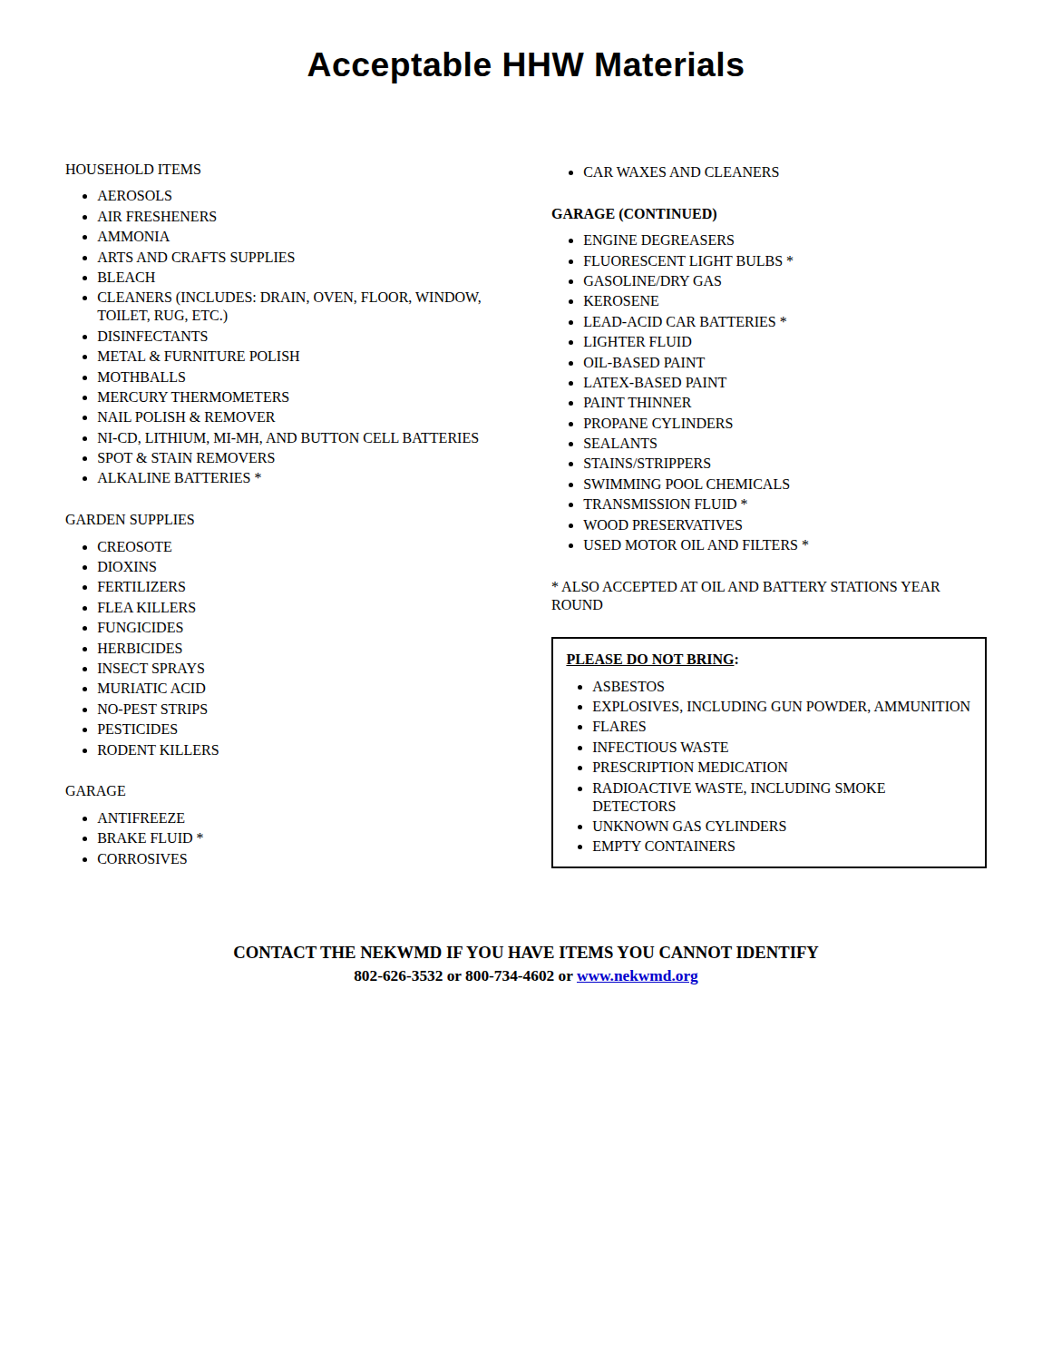Acceptable HHW Materials
Household Items
Aerosols
Air Fresheners
Ammonia
Arts and Crafts Supplies
Bleach
Cleaners (includes: drain, oven, floor, window, toilet, rug, etc.)
Disinfectants
Metal & Furniture Polish
Mothballs
Mercury Thermometers
Nail Polish & Remover
Ni-Cd, Lithium, Mi-MH, and Button Cell Batteries
Spot & Stain Removers
Alkaline Batteries *
Garden Supplies
Creosote
Dioxins
Fertilizers
Flea Killers
Fungicides
Herbicides
Insect Sprays
Muriatic Acid
No-Pest Strips
Pesticides
Rodent Killers
Garage
Antifreeze
Brake Fluid *
Corrosives
Car Waxes and Cleaners
Garage (continued)
Engine Degreasers
Fluorescent Light Bulbs *
Gasoline/Dry Gas
Kerosene
Lead-Acid Car Batteries *
Lighter Fluid
Oil-Based Paint
Latex-Based Paint
Paint Thinner
Propane Cylinders
Sealants
Stains/Strippers
Swimming Pool Chemicals
Transmission Fluid *
Wood Preservatives
Used Motor Oil and Filters *
* Also accepted at oil and battery stations year round
Please do not bring:
Asbestos
Explosives, including gun powder, ammunition
Flares
Infectious Waste
Prescription Medication
Radioactive Waste, including smoke detectors
Unknown Gas Cylinders
Empty Containers
CONTACT THE NEKWMD IF YOU HAVE ITEMS YOU CANNOT IDENTIFY
802-626-3532 or 800-734-4602 or www.nekwmd.org